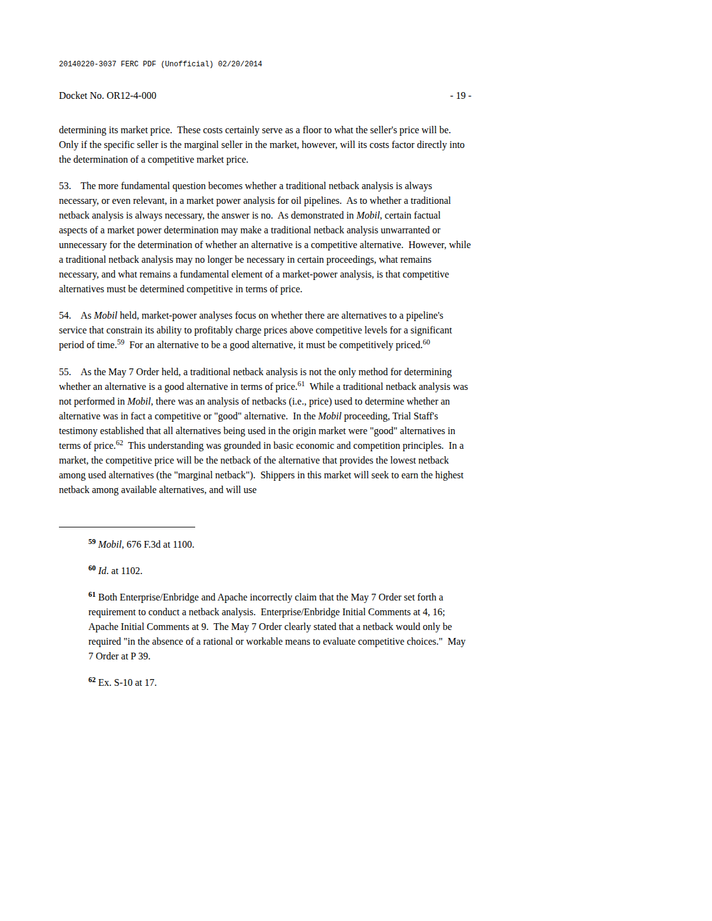20140220-3037 FERC PDF (Unofficial) 02/20/2014
Docket No. OR12-4-000 - 19 -
determining its market price. These costs certainly serve as a floor to what the seller's price will be. Only if the specific seller is the marginal seller in the market, however, will its costs factor directly into the determination of a competitive market price.
53. The more fundamental question becomes whether a traditional netback analysis is always necessary, or even relevant, in a market power analysis for oil pipelines. As to whether a traditional netback analysis is always necessary, the answer is no. As demonstrated in Mobil, certain factual aspects of a market power determination may make a traditional netback analysis unwarranted or unnecessary for the determination of whether an alternative is a competitive alternative. However, while a traditional netback analysis may no longer be necessary in certain proceedings, what remains necessary, and what remains a fundamental element of a market-power analysis, is that competitive alternatives must be determined competitive in terms of price.
54. As Mobil held, market-power analyses focus on whether there are alternatives to a pipeline's service that constrain its ability to profitably charge prices above competitive levels for a significant period of time.59 For an alternative to be a good alternative, it must be competitively priced.60
55. As the May 7 Order held, a traditional netback analysis is not the only method for determining whether an alternative is a good alternative in terms of price.61 While a traditional netback analysis was not performed in Mobil, there was an analysis of netbacks (i.e., price) used to determine whether an alternative was in fact a competitive or "good" alternative. In the Mobil proceeding, Trial Staff's testimony established that all alternatives being used in the origin market were "good" alternatives in terms of price.62 This understanding was grounded in basic economic and competition principles. In a market, the competitive price will be the netback of the alternative that provides the lowest netback among used alternatives (the "marginal netback"). Shippers in this market will seek to earn the highest netback among available alternatives, and will use
59 Mobil, 676 F.3d at 1100.
60 Id. at 1102.
61 Both Enterprise/Enbridge and Apache incorrectly claim that the May 7 Order set forth a requirement to conduct a netback analysis. Enterprise/Enbridge Initial Comments at 4, 16; Apache Initial Comments at 9. The May 7 Order clearly stated that a netback would only be required "in the absence of a rational or workable means to evaluate competitive choices." May 7 Order at P 39.
62 Ex. S-10 at 17.